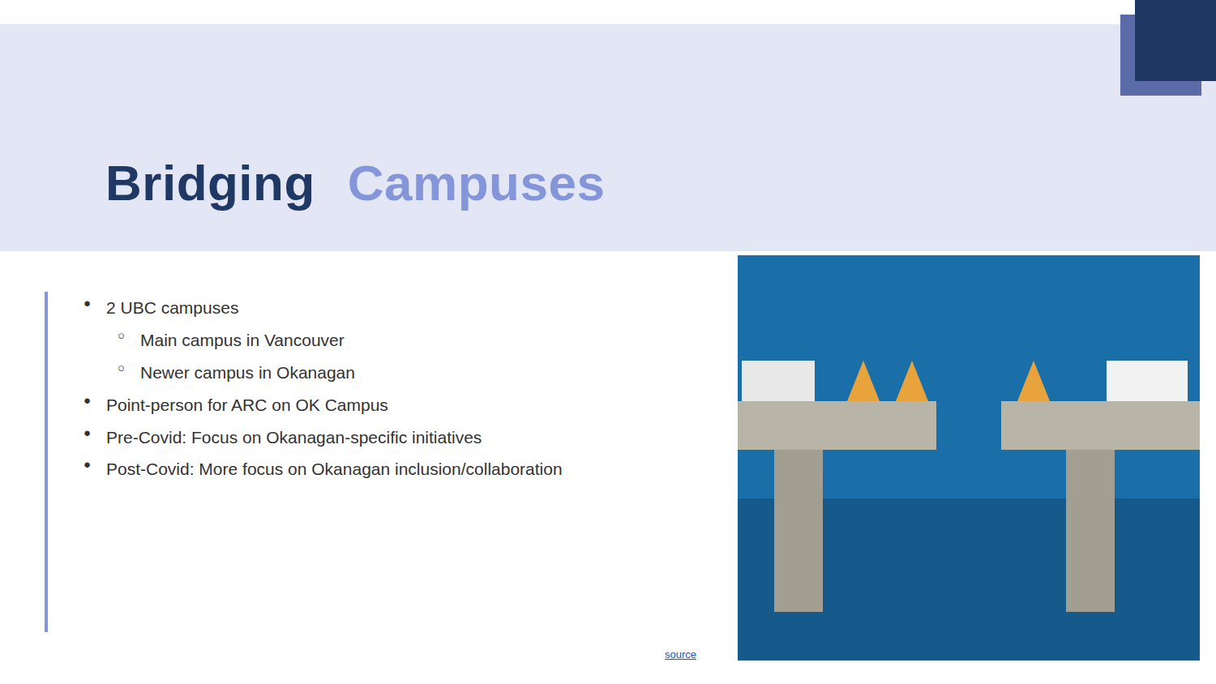Bridging Campuses
2 UBC campuses
Main campus in Vancouver
Newer campus in Okanagan
Point-person for ARC on OK Campus
Pre-Covid: Focus on Okanagan-specific initiatives
Post-Covid: More focus on Okanagan inclusion/collaboration
source